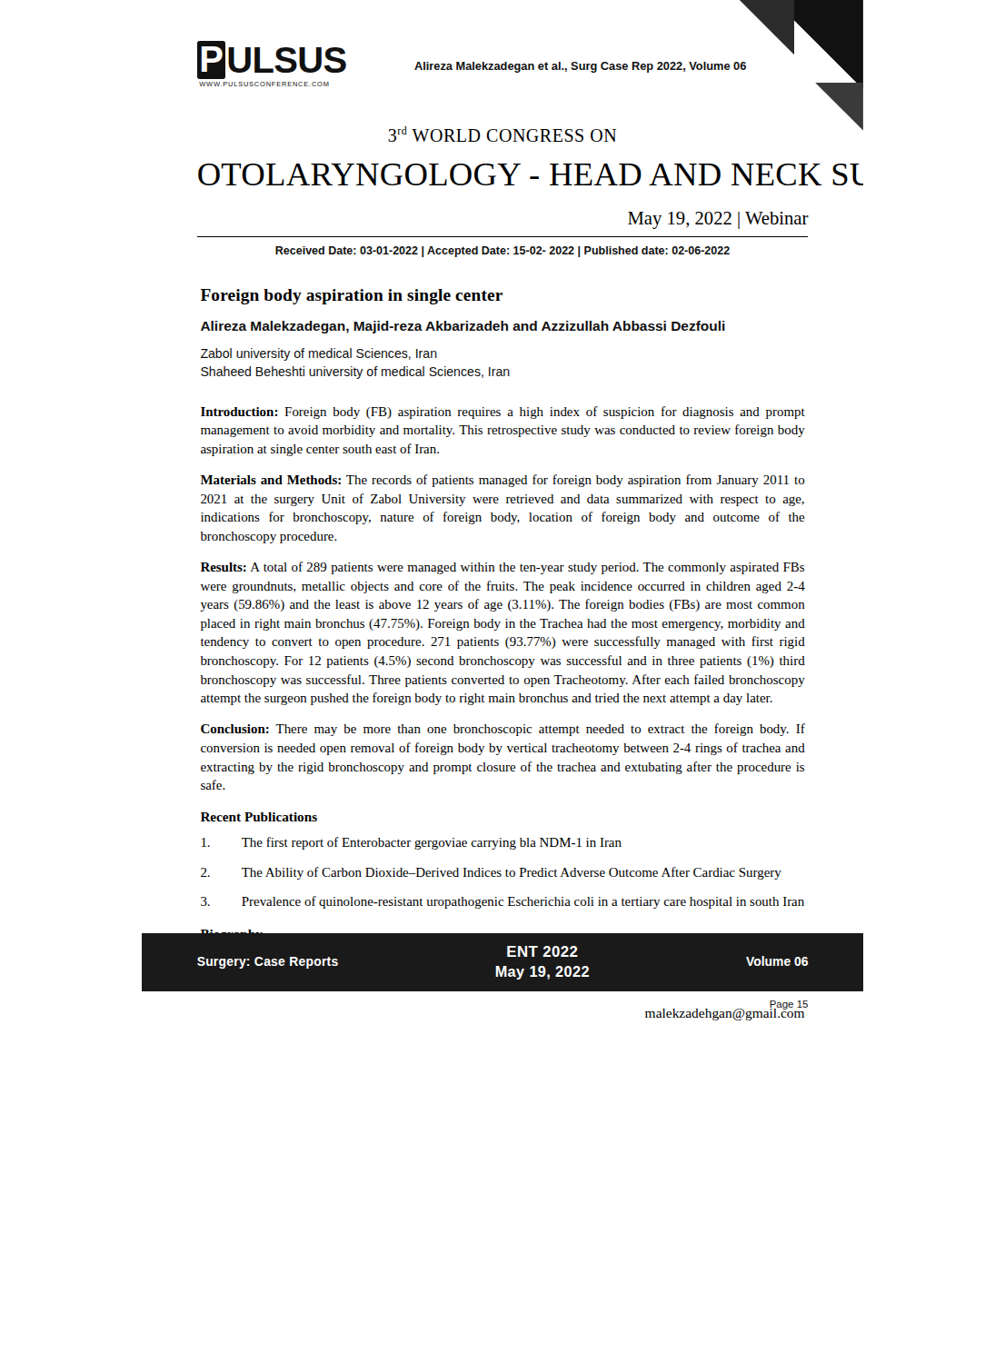PULSUS
WWW.PULSUSCONFERENCE.COM
Alireza Malekzadegan et al., Surg Case Rep 2022, Volume 06
3rd WORLD CONGRESS ON
OTOLARYNGOLOGY - HEAD AND NECK SURGERY
May 19, 2022 | Webinar
Received Date: 03-01-2022 | Accepted Date: 15-02- 2022 | Published date: 02-06-2022
Foreign body aspiration in single center
Alireza Malekzadegan, Majid-reza Akbarizadeh and Azzizullah Abbassi Dezfouli
Zabol university of medical Sciences, Iran
Shaheed Beheshti university of medical Sciences, Iran
Introduction: Foreign body (FB) aspiration requires a high index of suspicion for diagnosis and prompt management to avoid morbidity and mortality. This retrospective study was conducted to review foreign body aspiration at single center south east of Iran.
Materials and Methods: The records of patients managed for foreign body aspiration from January 2011 to 2021 at the surgery Unit of Zabol University were retrieved and data summarized with respect to age, indications for bronchoscopy, nature of foreign body, location of foreign body and outcome of the bronchoscopy procedure.
Results: A total of 289 patients were managed within the ten-year study period. The commonly aspirated FBs were groundnuts, metallic objects and core of the fruits. The peak incidence occurred in children aged 2-4 years (59.86%) and the least is above 12 years of age (3.11%). The foreign bodies (FBs) are most common placed in right main bronchus (47.75%). Foreign body in the Trachea had the most emergency, morbidity and tendency to convert to open procedure. 271 patients (93.77%) were successfully managed with first rigid bronchoscopy. For 12 patients (4.5%) second bronchoscopy was successful and in three patients (1%) third bronchoscopy was successful. Three patients converted to open Tracheotomy. After each failed bronchoscopy attempt the surgeon pushed the foreign body to right main bronchus and tried the next attempt a day later.
Conclusion: There may be more than one bronchoscopic attempt needed to extract the foreign body. If conversion is needed open removal of foreign body by vertical tracheotomy between 2-4 rings of trachea and extracting by the rigid bronchoscopy and prompt closure of the trachea and extubating after the procedure is safe.
Recent Publications
The first report of Enterobacter gergoviae carrying bla NDM-1 in Iran
The Ability of Carbon Dioxide–Derived Indices to Predict Adverse Outcome After Cardiac Surgery
Prevalence of quinolone-resistant uropathogenic Escherichia coli in a tertiary care hospital in south Iran
Biography
He is currently working as assistant professor at zabol university of medical sciences and he has a thoracic surgery subspeciality.
malekzadehgan@gmail.com
Surgery: Case Reports
ENT 2022
May 19, 2022
Volume 06
Page 15